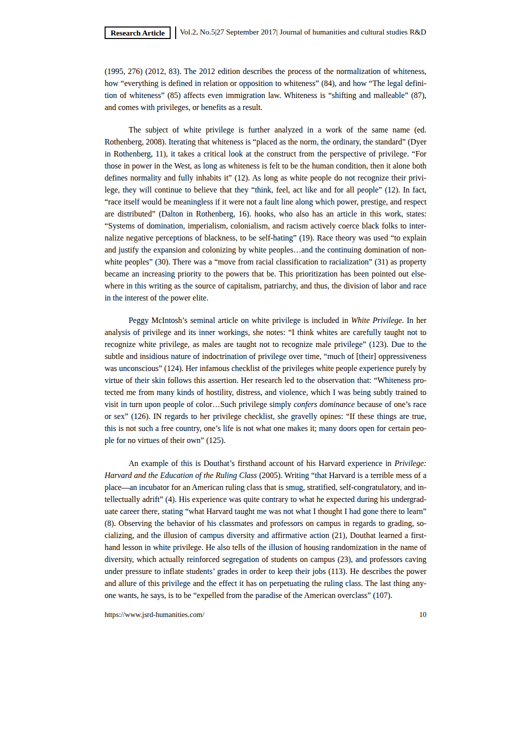Research Article
Vol.2, No.5|27 September 2017| Journal of humanities and cultural studies R&D
(1995, 276) (2012, 83). The 2012 edition describes the process of the normalization of whiteness, how “everything is defined in relation or opposition to whiteness” (84), and how “The legal definition of whiteness” (85) affects even immigration law. Whiteness is “shifting and malleable” (87), and comes with privileges, or benefits as a result.
The subject of white privilege is further analyzed in a work of the same name (ed. Rothenberg, 2008). Iterating that whiteness is “placed as the norm, the ordinary, the standard” (Dyer in Rothenberg, 11), it takes a critical look at the construct from the perspective of privilege. “For those in power in the West, as long as whiteness is felt to be the human condition, then it alone both defines normality and fully inhabits it” (12). As long as white people do not recognize their privilege, they will continue to believe that they “think, feel, act like and for all people” (12). In fact, “race itself would be meaningless if it were not a fault line along which power, prestige, and respect are distributed” (Dalton in Rothenberg, 16). hooks, who also has an article in this work, states: “Systems of domination, imperialism, colonialism, and racism actively coerce black folks to internalize negative perceptions of blackness, to be self-hating” (19). Race theory was used “to explain and justify the expansion and colonizing by white peoples…and the continuing domination of nonwhite peoples” (30). There was a “move from racial classification to racialization” (31) as property became an increasing priority to the powers that be. This prioritization has been pointed out elsewhere in this writing as the source of capitalism, patriarchy, and thus, the division of labor and race in the interest of the power elite.
Peggy McIntosh’s seminal article on white privilege is included in White Privilege. In her analysis of privilege and its inner workings, she notes: “I think whites are carefully taught not to recognize white privilege, as males are taught not to recognize male privilege” (123). Due to the subtle and insidious nature of indoctrination of privilege over time, “much of [their] oppressiveness was unconscious” (124). Her infamous checklist of the privileges white people experience purely by virtue of their skin follows this assertion. Her research led to the observation that: “Whiteness protected me from many kinds of hostility, distress, and violence, which I was being subtly trained to visit in turn upon people of color…Such privilege simply confers dominance because of one’s race or sex” (126). IN regards to her privilege checklist, she gravelly opines: “If these things are true, this is not such a free country, one’s life is not what one makes it; many doors open for certain people for no virtues of their own” (125).
An example of this is Douthat’s firsthand account of his Harvard experience in Privilege: Harvard and the Education of the Ruling Class (2005). Writing “that Harvard is a terrible mess of a place—an incubator for an American ruling class that is smug, stratified, self-congratulatory, and intellectually adrift” (4). His experience was quite contrary to what he expected during his undergraduate career there, stating “what Harvard taught me was not what I thought I had gone there to learn” (8). Observing the behavior of his classmates and professors on campus in regards to grading, socializing, and the illusion of campus diversity and affirmative action (21), Douthat learned a firsthand lesson in white privilege. He also tells of the illusion of housing randomization in the name of diversity, which actually reinforced segregation of students on campus (23), and professors caving under pressure to inflate students’ grades in order to keep their jobs (113). He describes the power and allure of this privilege and the effect it has on perpetuating the ruling class. The last thing anyone wants, he says, is to be “expelled from the paradise of the American overclass” (107).
https://www.jsrd-humanities.com/ 10